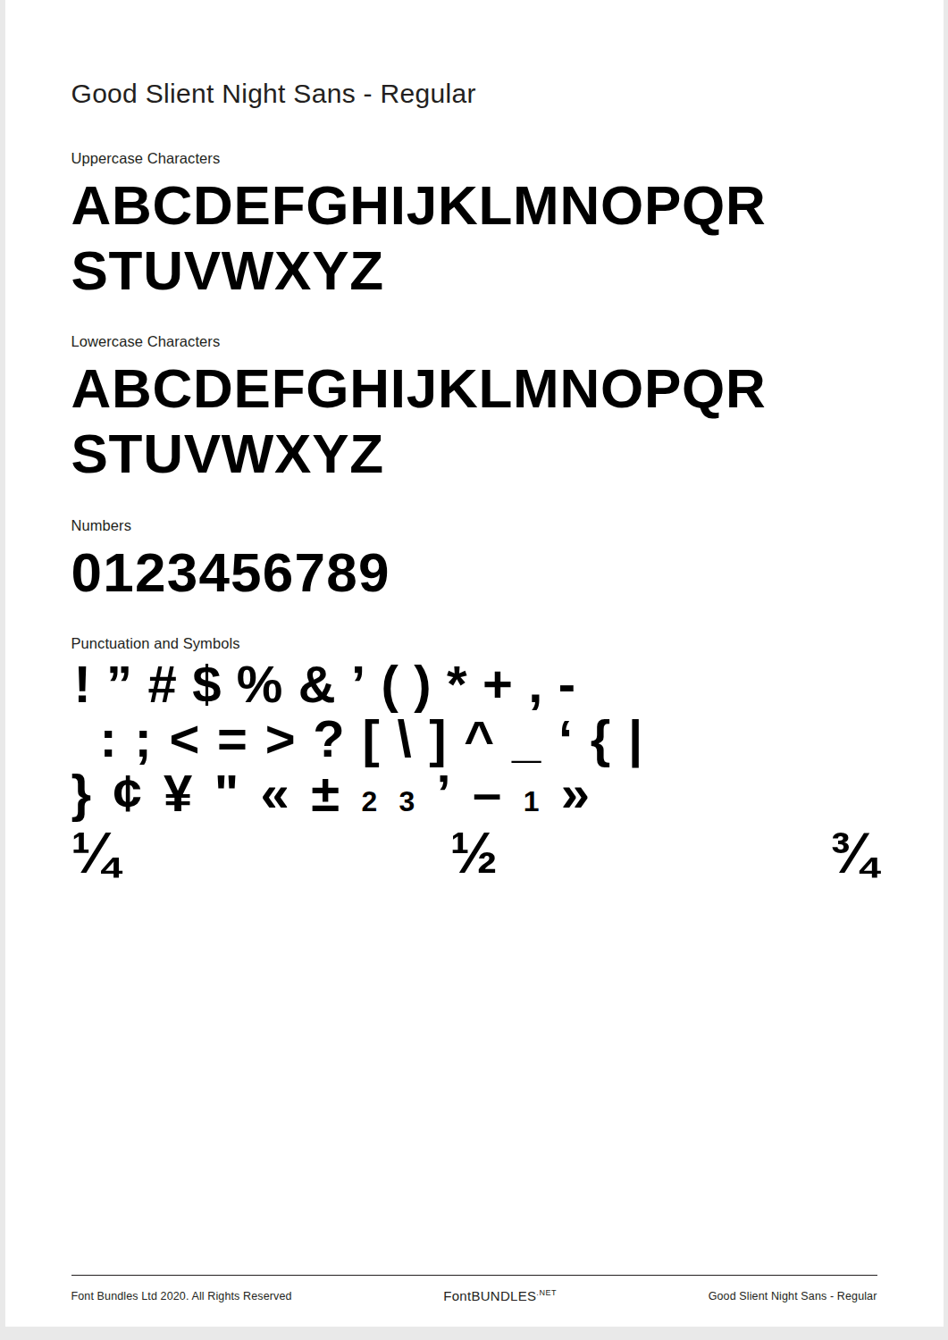Good Slient Night Sans - Regular
Uppercase Characters
ABCDEFGHIJKLMNOPQR
STUVWXYZ
Lowercase Characters
ABCDEFGHIJKLMNOPQR
STUVWXYZ
Numbers
0123456789
Punctuation and Symbols
!”#$%&’()*+,-
:;<=>?[\]^_‘{|
}¢¥"«±23’–1»
¼ ½ ¾
Font Bundles Ltd 2020. All Rights Reserved
FontBUNDLES.NET
Good Slient Night Sans - Regular